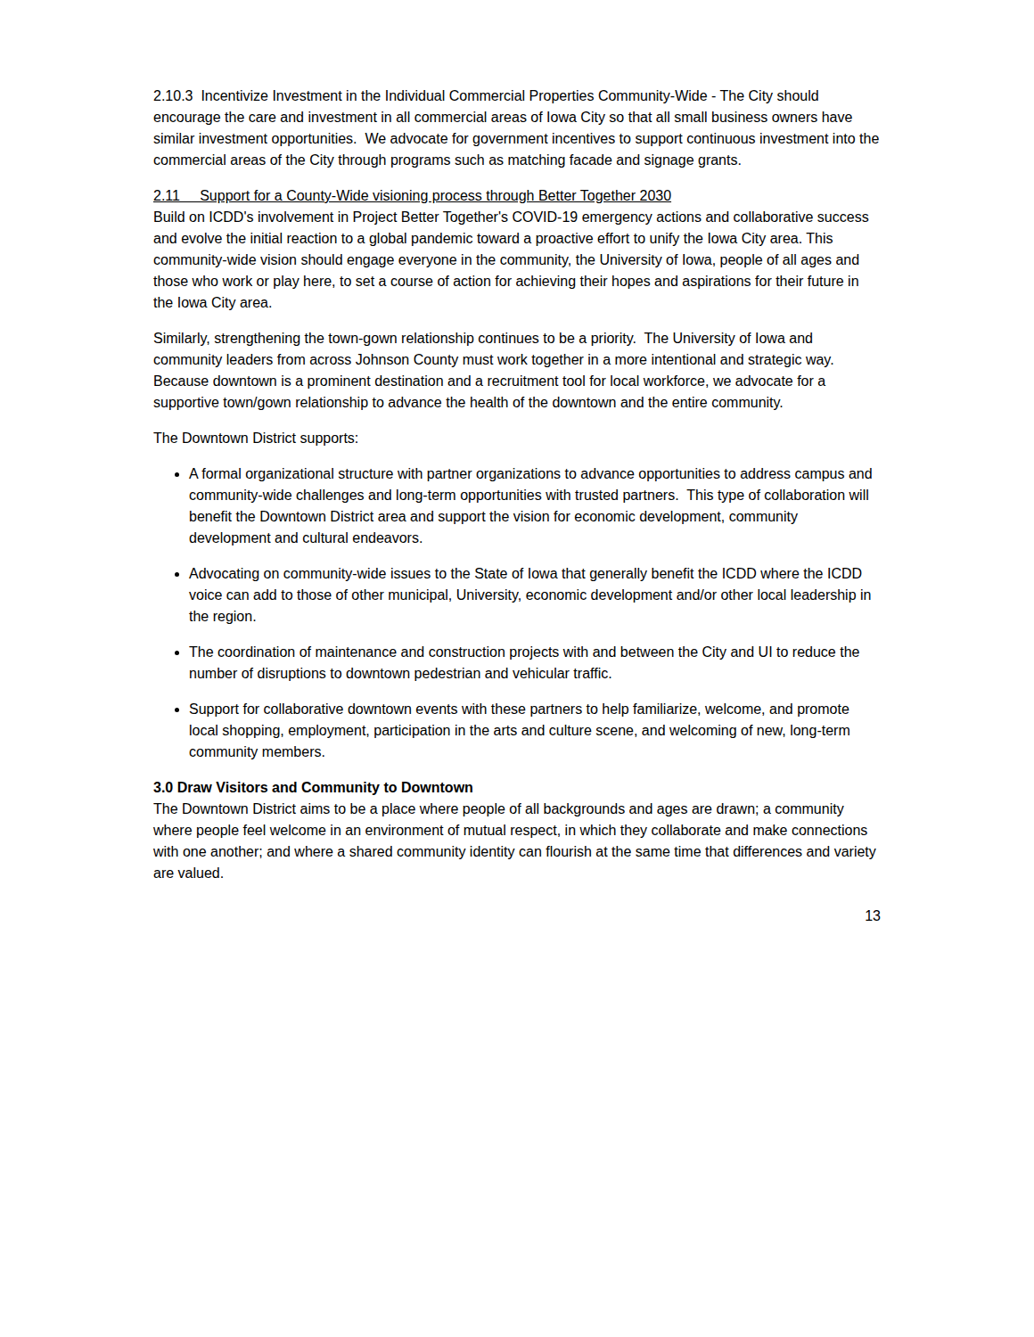2.10.3 Incentivize Investment in the Individual Commercial Properties Community-Wide - The City should encourage the care and investment in all commercial areas of Iowa City so that all small business owners have similar investment opportunities. We advocate for government incentives to support continuous investment into the commercial areas of the City through programs such as matching facade and signage grants.
2.11 Support for a County-Wide visioning process through Better Together 2030
Build on ICDD's involvement in Project Better Together's COVID-19 emergency actions and collaborative success and evolve the initial reaction to a global pandemic toward a proactive effort to unify the Iowa City area. This community-wide vision should engage everyone in the community, the University of Iowa, people of all ages and those who work or play here, to set a course of action for achieving their hopes and aspirations for their future in the Iowa City area.
Similarly, strengthening the town-gown relationship continues to be a priority. The University of Iowa and community leaders from across Johnson County must work together in a more intentional and strategic way. Because downtown is a prominent destination and a recruitment tool for local workforce, we advocate for a supportive town/gown relationship to advance the health of the downtown and the entire community.
The Downtown District supports:
A formal organizational structure with partner organizations to advance opportunities to address campus and community-wide challenges and long-term opportunities with trusted partners. This type of collaboration will benefit the Downtown District area and support the vision for economic development, community development and cultural endeavors.
Advocating on community-wide issues to the State of Iowa that generally benefit the ICDD where the ICDD voice can add to those of other municipal, University, economic development and/or other local leadership in the region.
The coordination of maintenance and construction projects with and between the City and UI to reduce the number of disruptions to downtown pedestrian and vehicular traffic.
Support for collaborative downtown events with these partners to help familiarize, welcome, and promote local shopping, employment, participation in the arts and culture scene, and welcoming of new, long-term community members.
3.0 Draw Visitors and Community to Downtown
The Downtown District aims to be a place where people of all backgrounds and ages are drawn; a community where people feel welcome in an environment of mutual respect, in which they collaborate and make connections with one another; and where a shared community identity can flourish at the same time that differences and variety are valued.
13